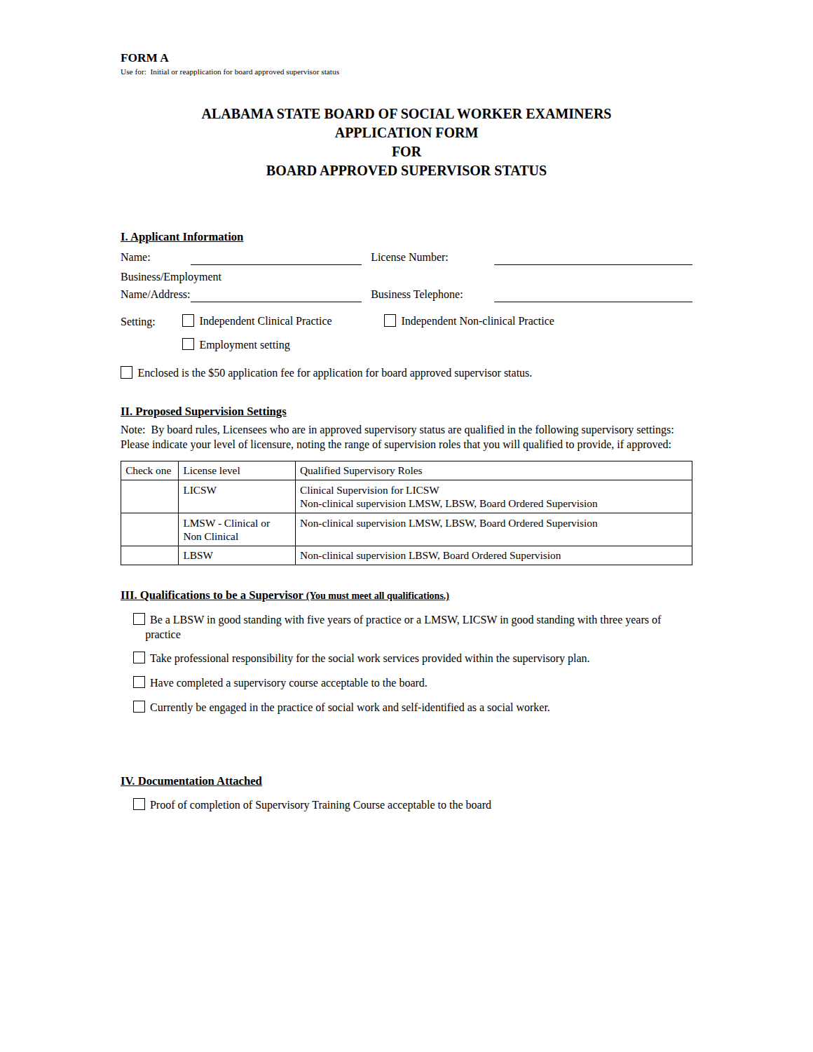FORM A
Use for: Initial or reapplication for board approved supervisor status
ALABAMA STATE BOARD OF SOCIAL WORKER EXAMINERS
APPLICATION FORM
FOR
BOARD APPROVED SUPERVISOR STATUS
I. Applicant Information
| Name: | | License Number: | |
| Business/Employment |
| Name/Address: | | Business Telephone: | |
| Setting: | Independent Clinical Practice | Independent Non-clinical Practice |
| | Employment setting | |
Enclosed is the $50 application fee for application for board approved supervisor status.
II. Proposed Supervision Settings
Note: By board rules, Licensees who are in approved supervisory status are qualified in the following supervisory settings: Please indicate your level of licensure, noting the range of supervision roles that you will qualified to provide, if approved:
| Check one | License level | Qualified Supervisory Roles |
| | LICSW | Clinical Supervision for LICSW Non-clinical supervision LMSW, LBSW, Board Ordered Supervision |
| | LMSW - Clinical or Non Clinical | Non-clinical supervision LMSW, LBSW, Board Ordered Supervision |
| | LBSW | Non-clinical supervision LBSW, Board Ordered Supervision |
III. Qualifications to be a Supervisor (You must meet all qualifications.)
Be a LBSW in good standing with five years of practice or a LMSW, LICSW in good standing with three years of practice
Take professional responsibility for the social work services provided within the supervisory plan.
Have completed a supervisory course acceptable to the board.
Currently be engaged in the practice of social work and self-identified as a social worker.
IV. Documentation Attached
Proof of completion of Supervisory Training Course acceptable to the board